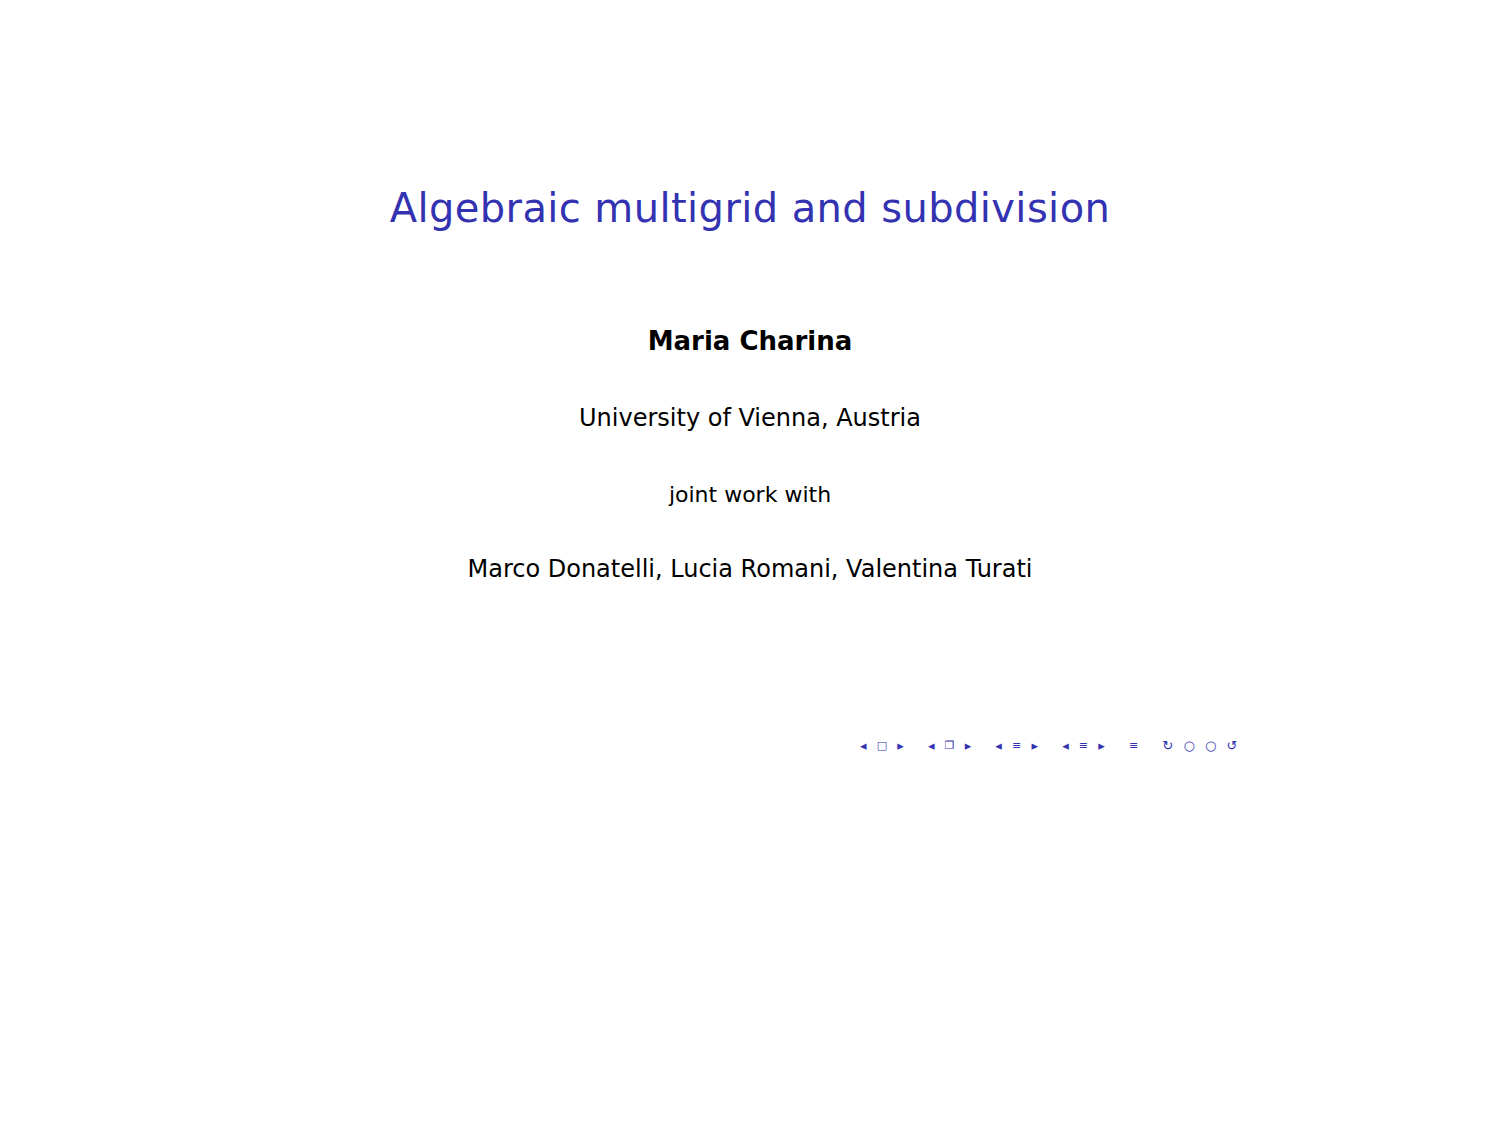Algebraic multigrid and subdivision
Maria Charina
University of Vienna, Austria
joint work with
Marco Donatelli, Lucia Romani, Valentina Turati
◂ □ ▸ ◂ ❐ ▸ ◂ ≡ ▸ ◂ ≡ ▸ ≡ ↻ ○ ○ ↺